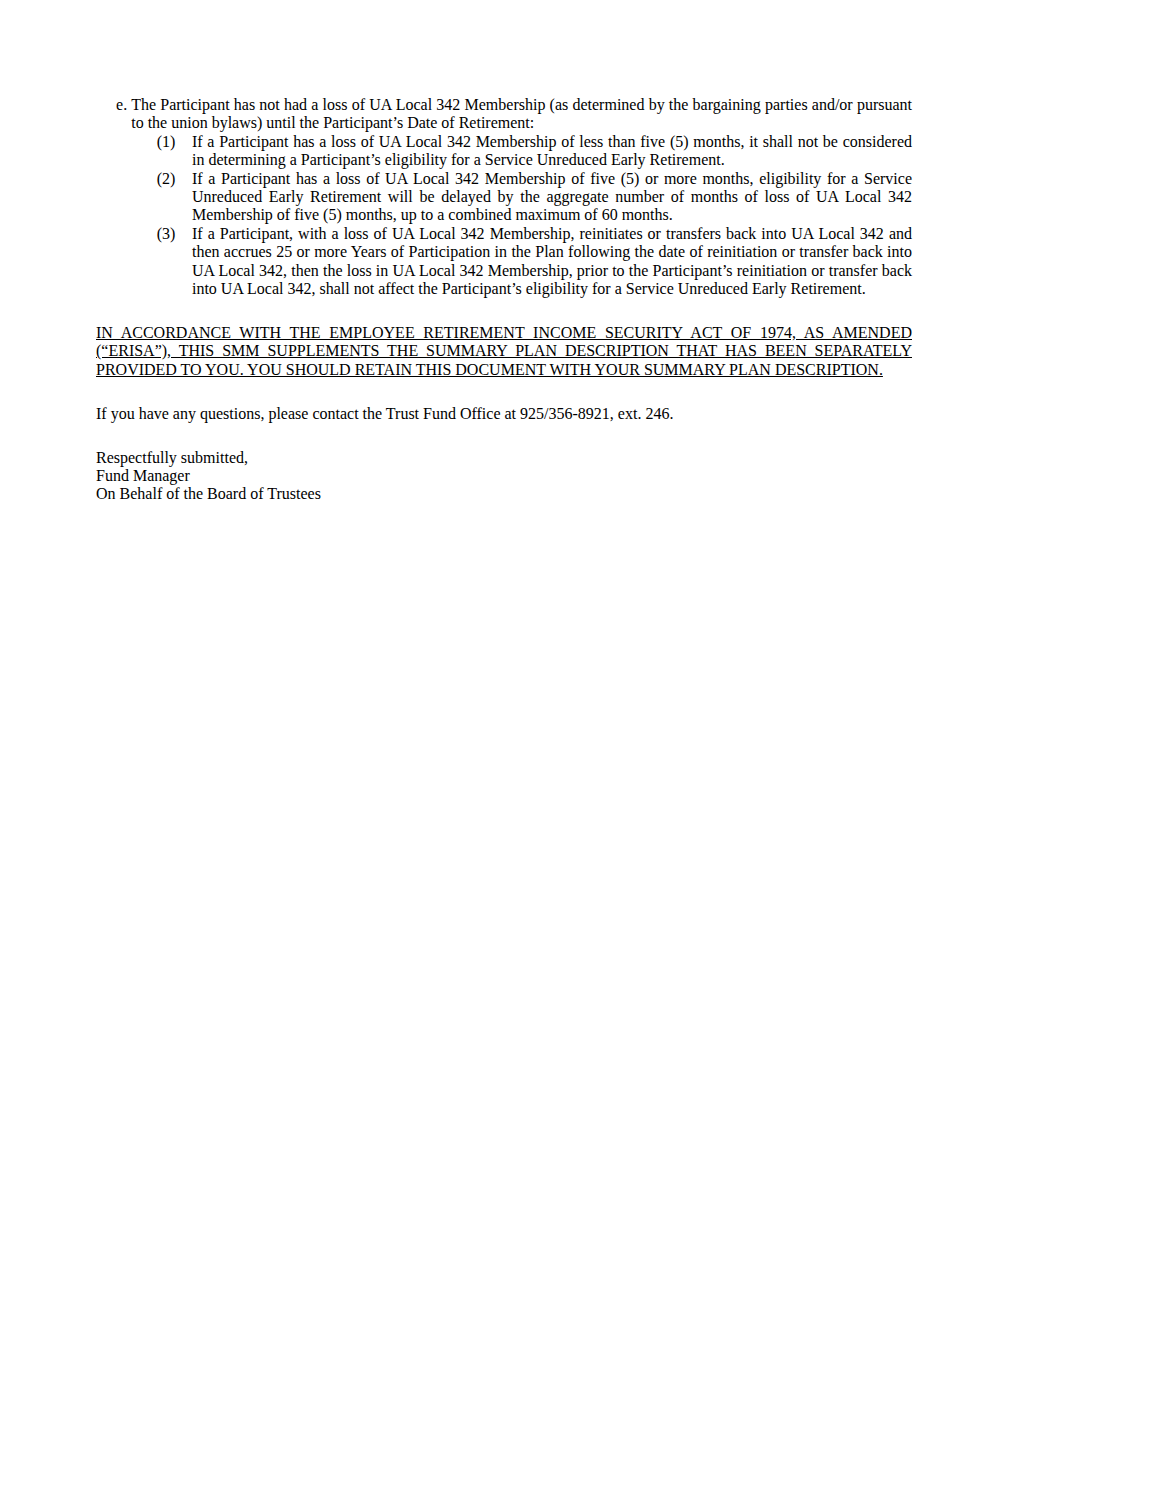The Participant has not had a loss of UA Local 342 Membership (as determined by the bargaining parties and/or pursuant to the union bylaws) until the Participant’s Date of Retirement:
If a Participant has a loss of UA Local 342 Membership of less than five (5) months, it shall not be considered in determining a Participant’s eligibility for a Service Unreduced Early Retirement.
If a Participant has a loss of UA Local 342 Membership of five (5) or more months, eligibility for a Service Unreduced Early Retirement will be delayed by the aggregate number of months of loss of UA Local 342 Membership of five (5) months, up to a combined maximum of 60 months.
If a Participant, with a loss of UA Local 342 Membership, reinitiates or transfers back into UA Local 342 and then accrues 25 or more Years of Participation in the Plan following the date of reinitiation or transfer back into UA Local 342, then the loss in UA Local 342 Membership, prior to the Participant’s reinitiation or transfer back into UA Local 342, shall not affect the Participant’s eligibility for a Service Unreduced Early Retirement.
IN ACCORDANCE WITH THE EMPLOYEE RETIREMENT INCOME SECURITY ACT OF 1974, AS AMENDED (“ERISA”), THIS SMM SUPPLEMENTS THE SUMMARY PLAN DESCRIPTION THAT HAS BEEN SEPARATELY PROVIDED TO YOU. YOU SHOULD RETAIN THIS DOCUMENT WITH YOUR SUMMARY PLAN DESCRIPTION.
If you have any questions, please contact the Trust Fund Office at 925/356-8921, ext. 246.
Respectfully submitted,
Fund Manager
On Behalf of the Board of Trustees